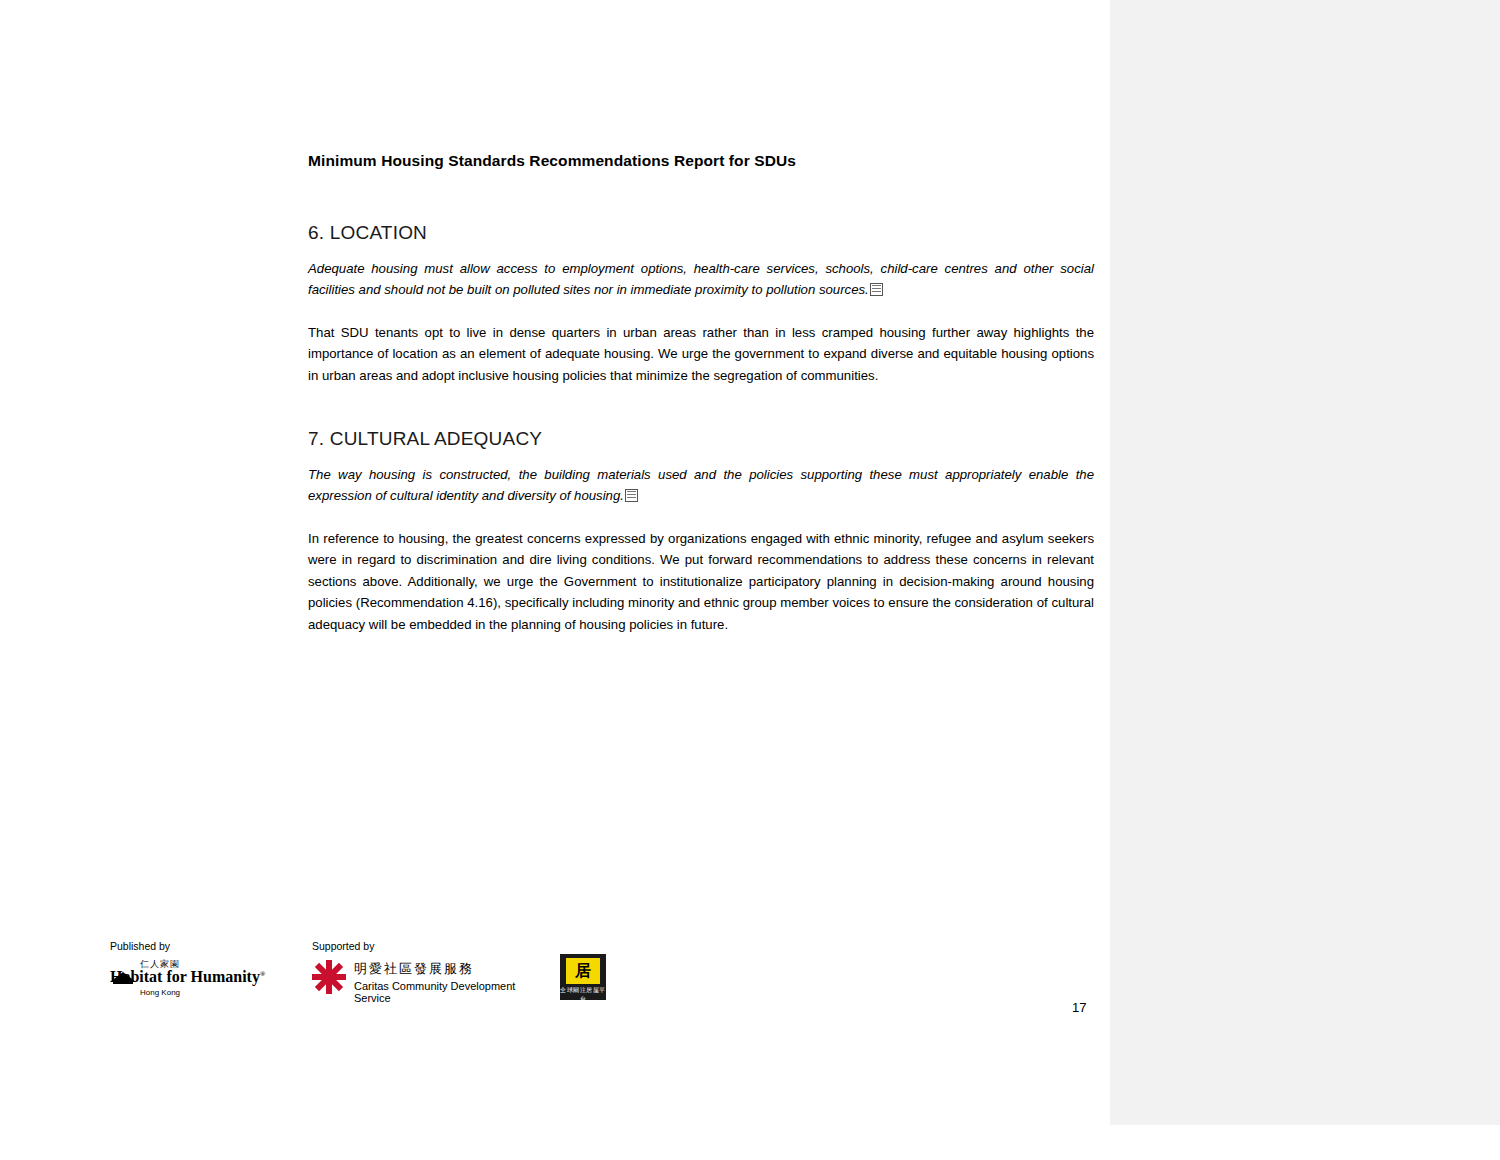Minimum Housing Standards Recommendations Report for SDUs
6. LOCATION
Adequate housing must allow access to employment options, health-care services, schools, child-care centres and other social facilities and should not be built on polluted sites nor in immediate proximity to pollution sources.
That SDU tenants opt to live in dense quarters in urban areas rather than in less cramped housing further away highlights the importance of location as an element of adequate housing. We urge the government to expand diverse and equitable housing options in urban areas and adopt inclusive housing policies that minimize the segregation of communities.
7. CULTURAL ADEQUACY
The way housing is constructed, the building materials used and the policies supporting these must appropriately enable the expression of cultural identity and diversity of housing.
In reference to housing, the greatest concerns expressed by organizations engaged with ethnic minority, refugee and asylum seekers were in regard to discrimination and dire living conditions. We put forward recommendations to address these concerns in relevant sections above. Additionally, we urge the Government to institutionalize participatory planning in decision-making around housing policies (Recommendation 4.16), specifically including minority and ethnic group member voices to ensure the consideration of cultural adequacy will be embedded in the planning of housing policies in future.
Published by
Supported by
仁人家園
Habitat for Humanity®
Hong Kong
明愛社區發展服務
Caritas Community Development Service
居
全球關注居屋平台
17